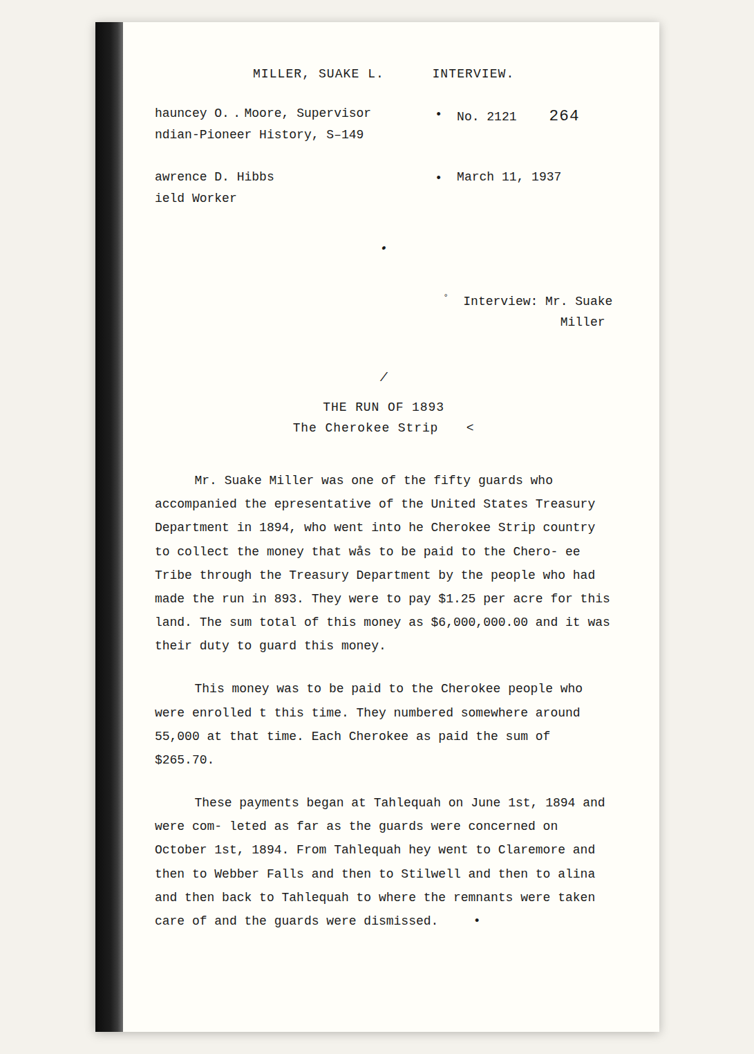MILLER, SUAKE L. INTERVIEW.
| hauncey O. . Moore, Supervisor ndian-Pioneer History, S–149 | • | No. 2121 264 |
| awrence D. Hibbs ield Worker | • | March 11, 1937 |
•
° Interview: Mr. Suake Miller
/
THE RUN OF 1893 The Cherokee Strip <
Mr. Suake Miller was one of the fifty guards who accompanied the epresentative of the United States Treasury Department in 1894, who went into he Cherokee Strip country to collect the money that wås to be paid to the Chero- ee Tribe through the Treasury Department by the people who had made the run in 893. They were to pay $1.25 per acre for this land. The sum total of this money as $6,000,000.00 and it was their duty to guard this money.
This money was to be paid to the Cherokee people who were enrolled t this time. They numbered somewhere around 55,000 at that time. Each Cherokee as paid the sum of $265.70.
These payments began at Tahlequah on June 1st, 1894 and were com- leted as far as the guards were concerned on October 1st, 1894. From Tahlequah hey went to Claremore and then to Webber Falls and then to Stilwell and then to alina and then back to Tahlequah to where the remnants were taken care of and the guards were dismissed. •